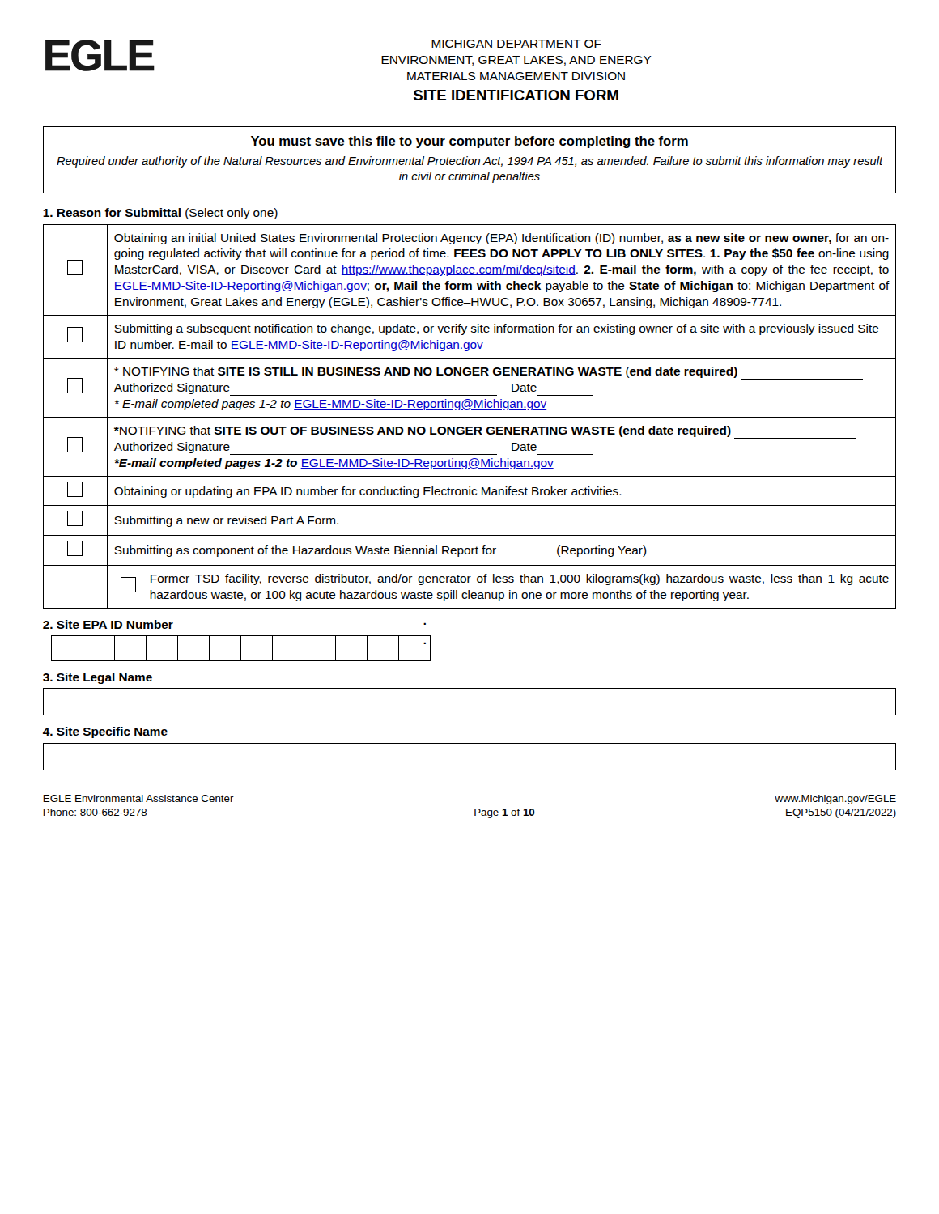EGLE
MICHIGAN DEPARTMENT OF
ENVIRONMENT, GREAT LAKES, AND ENERGY
MATERIALS MANAGEMENT DIVISION
SITE IDENTIFICATION FORM
You must save this file to your computer before completing the form
Required under authority of the Natural Resources and Environmental Protection Act, 1994 PA 451, as amended. Failure to submit this information may result in civil or criminal penalties
1. Reason for Submittal (Select only one)
| | Obtaining an initial United States Environmental Protection Agency (EPA) Identification (ID) number, as a new site or new owner, for an on-going regulated activity that will continue for a period of time. FEES DO NOT APPLY TO LIB ONLY SITES . 1. Pay the $50 fee on-line using MasterCard, VISA, or Discover Card at https://www.thepayplace.com/mi/deq/siteid . 2. E-mail the form, with a copy of the fee receipt, to EGLE-MMD-Site-ID-Reporting@Michigan.gov ; or, Mail the form with check payable to the State of Michigan to: Michigan Department of Environment, Great Lakes and Energy (EGLE), Cashier's Office–HWUC, P.O. Box 30657, Lansing, Michigan 48909-7741. |
| | Submitting a subsequent notification to change, update, or verify site information for an existing owner of a site with a previously issued Site ID number. E-mail to EGLE-MMD-Site-ID-Reporting@Michigan.gov |
| | * NOTIFYING that SITE IS STILL IN BUSINESS AND NO LONGER GENERATING WASTE ( end date required) Authorized Signature Date * E-mail completed pages 1-2 to EGLE-MMD-Site-ID-Reporting@Michigan.gov |
| | * NOTIFYING that SITE IS OUT OF BUSINESS AND NO LONGER GENERATING WASTE (end date required) Authorized Signature Date *E-mail completed pages 1-2 to EGLE-MMD-Site-ID-Reporting@Michigan.gov |
| | Obtaining or updating an EPA ID number for conducting Electronic Manifest Broker activities. |
| | Submitting a new or revised Part A Form. |
| | Submitting as component of the Hazardous Waste Biennial Report for (Reporting Year) |
| | / / Former TSD facility, reverse distributor, and/or generator of less than 1,000 kilograms(kg) hazardous waste, less than 1 kg acute hazardous waste, or 100 kg acute hazardous waste spill cleanup in one or more months of the reporting year. / |
2. Site EPA ID Number .
.
3. Site Legal Name
4. Site Specific Name
EGLE Environmental Assistance Center
Phone: 800-662-9278
Page 1 of 10
www.Michigan.gov/EGLE
EQP5150 (04/21/2022)